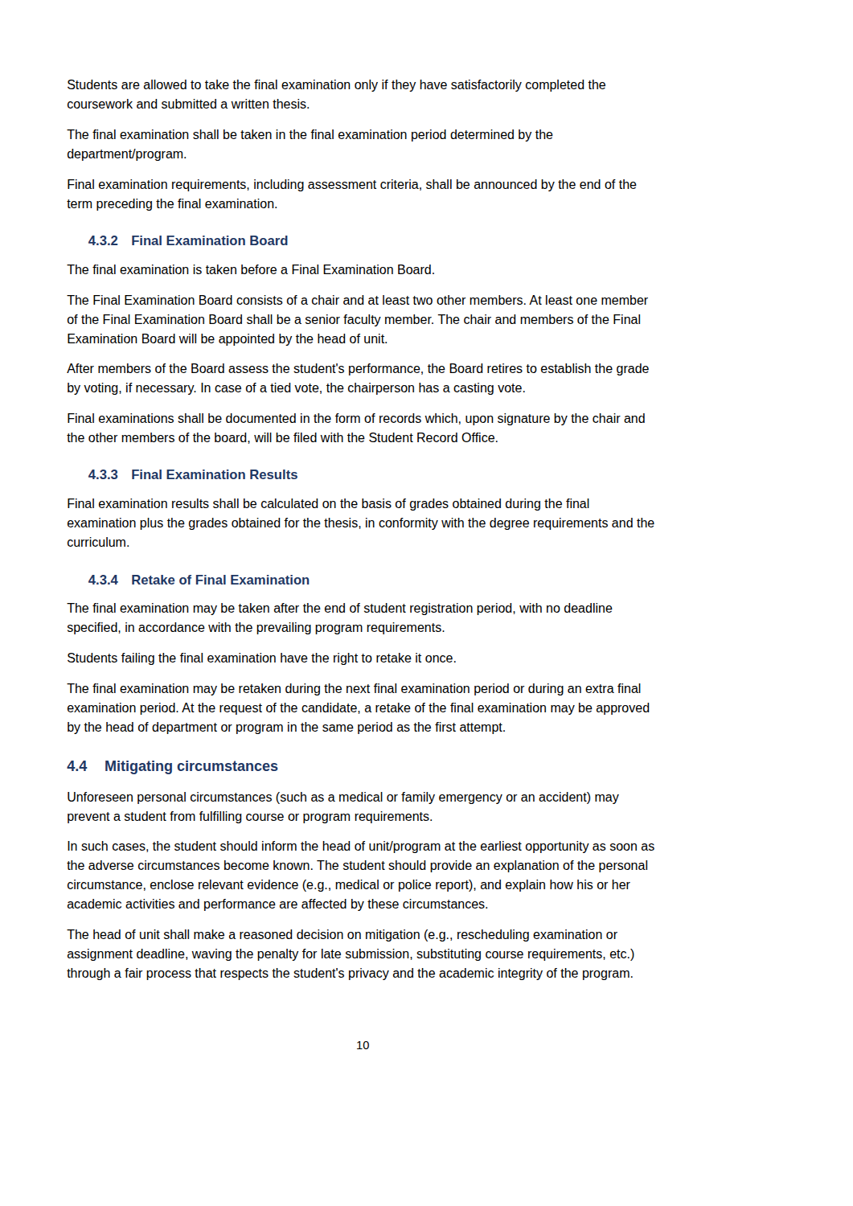Students are allowed to take the final examination only if they have satisfactorily completed the coursework and submitted a written thesis.
The final examination shall be taken in the final examination period determined by the department/program.
Final examination requirements, including assessment criteria, shall be announced by the end of the term preceding the final examination.
4.3.2 Final Examination Board
The final examination is taken before a Final Examination Board.
The Final Examination Board consists of a chair and at least two other members. At least one member of the Final Examination Board shall be a senior faculty member. The chair and members of the Final Examination Board will be appointed by the head of unit.
After members of the Board assess the student's performance, the Board retires to establish the grade by voting, if necessary. In case of a tied vote, the chairperson has a casting vote.
Final examinations shall be documented in the form of records which, upon signature by the chair and the other members of the board, will be filed with the Student Record Office.
4.3.3 Final Examination Results
Final examination results shall be calculated on the basis of grades obtained during the final examination plus the grades obtained for the thesis, in conformity with the degree requirements and the curriculum.
4.3.4 Retake of Final Examination
The final examination may be taken after the end of student registration period, with no deadline specified, in accordance with the prevailing program requirements.
Students failing the final examination have the right to retake it once.
The final examination may be retaken during the next final examination period or during an extra final examination period. At the request of the candidate, a retake of the final examination may be approved by the head of department or program in the same period as the first attempt.
4.4 Mitigating circumstances
Unforeseen personal circumstances (such as a medical or family emergency or an accident) may prevent a student from fulfilling course or program requirements.
In such cases, the student should inform the head of unit/program at the earliest opportunity as soon as the adverse circumstances become known. The student should provide an explanation of the personal circumstance, enclose relevant evidence (e.g., medical or police report), and explain how his or her academic activities and performance are affected by these circumstances.
The head of unit shall make a reasoned decision on mitigation (e.g., rescheduling examination or assignment deadline, waving the penalty for late submission, substituting course requirements, etc.) through a fair process that respects the student's privacy and the academic integrity of the program.
10